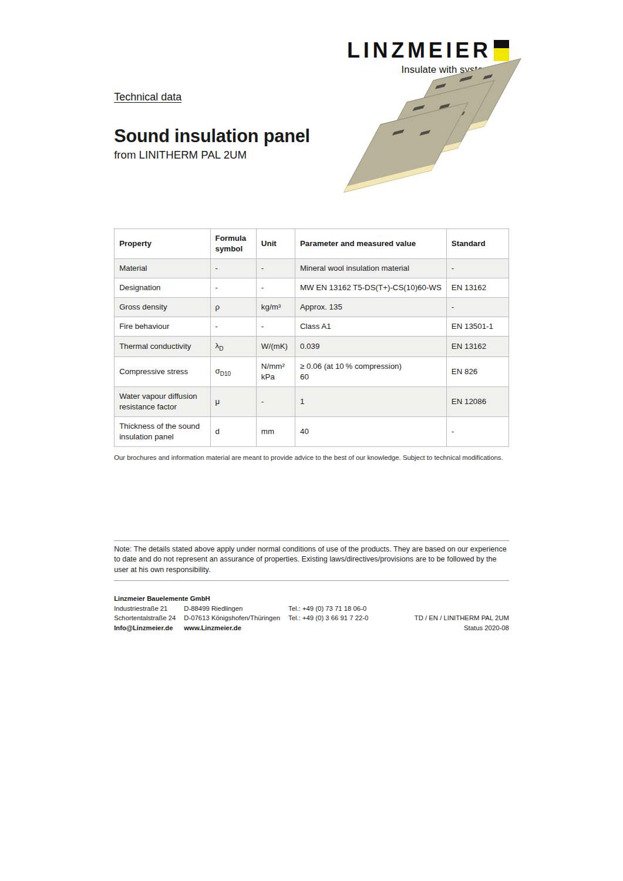LINZMEIER
Insulate with system
Technical data
Sound insulation panel
from LINITHERM PAL 2UM
LINZMEIER
LINITHERM
PAL 2UM
LINZMEIER
| Property | Formula symbol | Unit | Parameter and measured value | Standard |
| --- | --- | --- | --- | --- |
| Material | - | - | Mineral wool insulation material | - |
| Designation | - | - | MW EN 13162 T5-DS(T+)-CS(10)60-WS | EN 13162 |
| Gross density | ρ | kg/m³ | Approx. 135 | - |
| Fire behaviour | - | - | Class A1 | EN 13501-1 |
| Thermal conductivity | λ D | W/(mK) | 0.039 | EN 13162 |
| Compressive stress | σ D10 | N/mm² kPa | ≥ 0.06 (at 10 % compression) 60 | EN 826 |
| Water vapour diffusion resistance factor | μ | - | 1 | EN 12086 |
| Thickness of the sound insulation panel | d | mm | 40 | - |
Our brochures and information material are meant to provide advice to the best of our knowledge. Subject to technical modifications.
Note: The details stated above apply under normal conditions of use of the products. They are based on our experience to date and do not represent an assurance of properties. Existing laws/directives/provisions are to be followed by the user at his own responsibility.
Linzmeier Bauelemente GmbH
| Industriestraße 21 | D-88499 Riedlingen | Tel.: +49 (0) 73 71 18 06-0 |
| Schortentalstraße 24 | D-07613 Königshofen/Thüringen | Tel.: +49 (0) 3 66 91 7 22-0 |
| Info@Linzmeier.de | www.Linzmeier.de | |
TD / EN / LINITHERM PAL 2UM
Status 2020-08